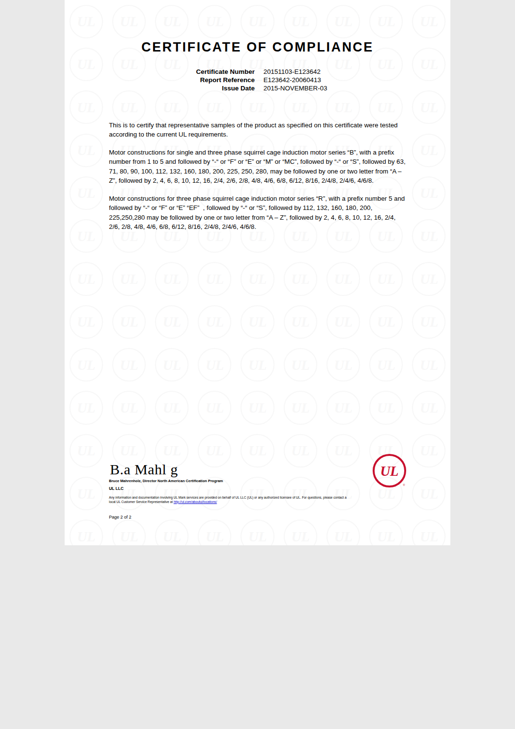CERTIFICATE OF COMPLIANCE
| Certificate Number | 20151103-E123642 |
| Report Reference | E123642-20060413 |
| Issue Date | 2015-NOVEMBER-03 |
This is to certify that representative samples of the product as specified on this certificate were tested according to the current UL requirements.
Motor constructions for single and three phase squirrel cage induction motor series “B”, with a prefix number from 1 to 5 and followed by “-“ or “F” or “E” or “M” or “MC”, followed by “-“ or “S”, followed by 63, 71, 80, 90, 100, 112, 132, 160, 180, 200, 225, 250, 280, may be followed by one or two letter from “A – Z”, followed by 2, 4, 6, 8, 10, 12, 16, 2/4, 2/6, 2/8, 4/8, 4/6, 6/8, 6/12, 8/16, 2/4/8, 2/4/6, 4/6/8.
Motor constructions for three phase squirrel cage induction motor series “R”, with a prefix number 5 and followed by “-“ or “F” or “E” “EF” , followed by “-“ or “S”, followed by 112, 132, 160, 180, 200, 225,250,280 may be followed by one or two letter from “A – Z”, followed by 2, 4, 6, 8, 10, 12, 16, 2/4, 2/6, 2/8, 4/8, 4/6, 6/8, 6/12, 8/16, 2/4/8, 2/4/6, 4/6/8.
B.a Mahl g
Bruce Mahrenholz, Director North American Certification Program
UL LLC
Any information and documentation involving UL Mark services are provided on behalf of UL LLC (UL) or any authorized licensee of UL. For questions, please contact a local UL Customer Service Representative at http://ul.com/aboutul/locations/
®
Page 2 of 2